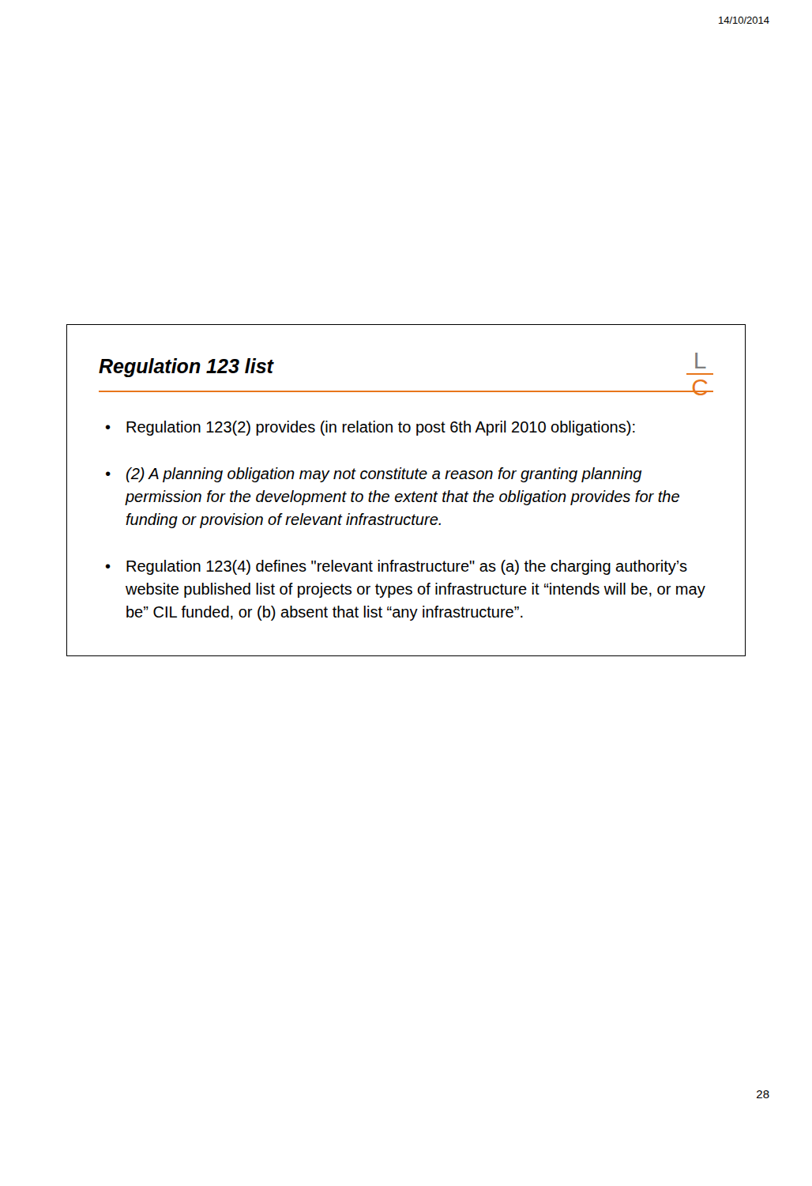14/10/2014
Regulation 123 list
L C
Regulation 123(2) provides (in relation to post 6th April 2010 obligations):
(2) A planning obligation may not constitute a reason for granting planning permission for the development to the extent that the obligation provides for the funding or provision of relevant infrastructure.
Regulation 123(4) defines "relevant infrastructure" as (a) the charging authority’s website published list of projects or types of infrastructure it “intends will be, or may be” CIL funded, or (b) absent that list “any infrastructure”.
28